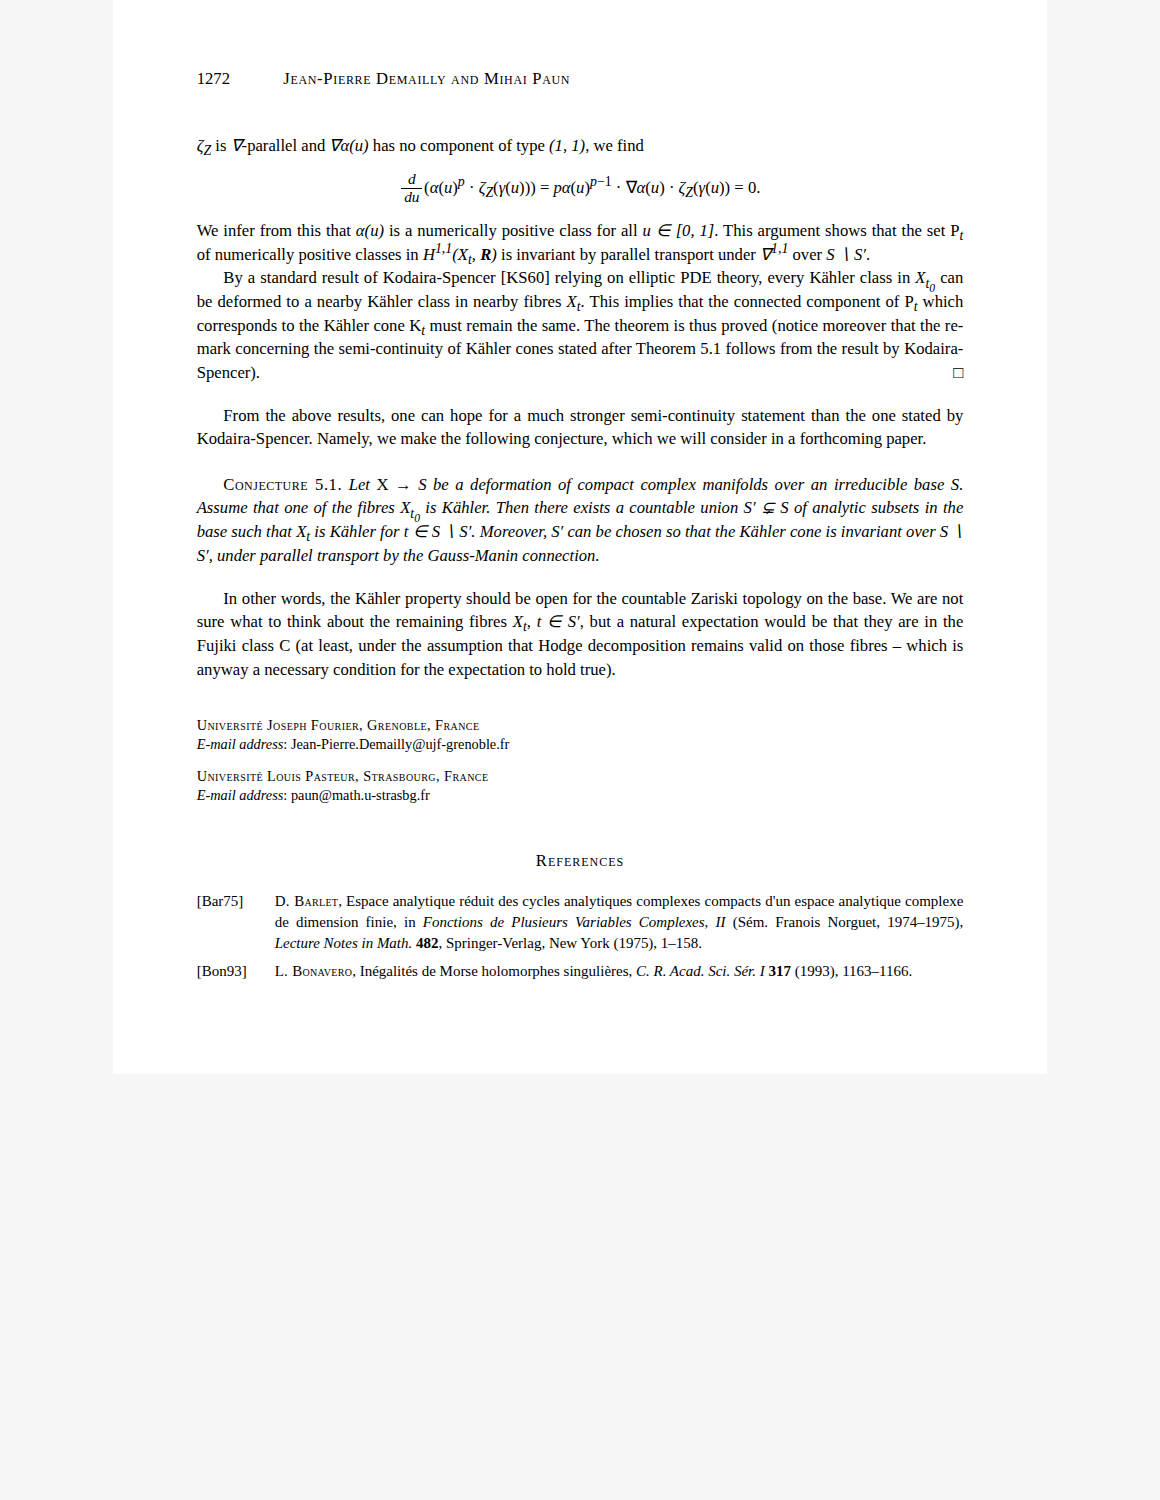1272 Jean-Pierre Demailly and Mihai Paun
ζZ is ∇-parallel and ∇α(u) has no component of type (1, 1), we find
ddu(α(u)p · ζZ(γ(u))) = pα(u)p−1 · ∇α(u) · ζZ(γ(u)) = 0.
We infer from this that α(u) is a numerically positive class for all u ∈ [0, 1]. This argument shows that the set Pt of numerically positive classes in H1,1(Xt, R) is invariant by parallel transport under ∇1,1 over S ∖ S′.
By a standard result of Kodaira-Spencer [KS60] relying on elliptic PDE theory, every Kähler class in Xt0 can be deformed to a nearby Kähler class in nearby fibres Xt. This implies that the connected component of Pt which corresponds to the Kähler cone Kt must remain the same. The theorem is thus proved (notice moreover that the remark concerning the semi-continuity of Kähler cones stated after Theorem 5.1 follows from the result by Kodaira-Spencer).□
From the above results, one can hope for a much stronger semi-continuity statement than the one stated by Kodaira-Spencer. Namely, we make the following conjecture, which we will consider in a forthcoming paper.
Conjecture 5.1. Let X → S be a deformation of compact complex manifolds over an irreducible base S. Assume that one of the fibres Xt0 is Kähler. Then there exists a countable union S′ ⊊ S of analytic subsets in the base such that Xt is Kähler for t ∈ S ∖ S′. Moreover, S′ can be chosen so that the Kähler cone is invariant over S ∖ S′, under parallel transport by the Gauss-Manin connection.
In other words, the Kähler property should be open for the countable Zariski topology on the base. We are not sure what to think about the remaining fibres Xt, t ∈ S′, but a natural expectation would be that they are in the Fujiki class C (at least, under the assumption that Hodge decomposition remains valid on those fibres – which is anyway a necessary condition for the expectation to hold true).
Université Joseph Fourier, Grenoble, France
E-mail address: Jean-Pierre.Demailly@ujf-grenoble.fr
Université Louis Pasteur, Strasbourg, France
E-mail address: paun@math.u-strasbg.fr
References
[Bar75] D. Barlet, Espace analytique réduit des cycles analytiques complexes compacts d'un espace analytique complexe de dimension finie, in Fonctions de Plusieurs Variables Complexes, II (Sém. Franois Norguet, 1974–1975), Lecture Notes in Math. 482, Springer-Verlag, New York (1975), 1–158.
[Bon93] L. Bonavero, Inégalités de Morse holomorphes singulières, C. R. Acad. Sci. Sér. I 317 (1993), 1163–1166.